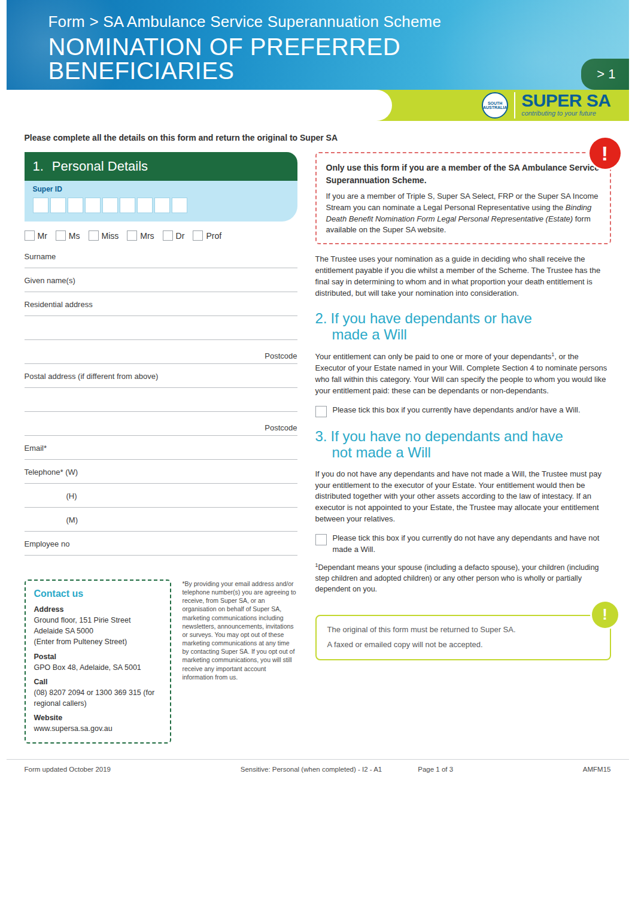Form > SA Ambulance Service Superannuation Scheme
Nomination of Preferred
Beneficiaries
> 1
SOUTH
AUSTRALIA
SUPER SA
contributing to your future
Please complete all the details on this form and return the original to Super SA
1. Personal Details
Super ID
Mr Ms Miss Mrs Dr Prof
Surname
Given name(s)
Residential address
Postcode
Postal address (if different from above)
Postcode
Email*
Telephone* (W)
(H)
(M)
Employee no
Contact us
Address
Ground floor, 151 Pirie Street
Adelaide SA 5000
(Enter from Pulteney Street)
Postal
GPO Box 48, Adelaide, SA 5001
Call
(08) 8207 2094 or 1300 369 315 (for regional callers)
Website
www.supersa.sa.gov.au
*By providing your email address and/or telephone number(s) you are agreeing to receive, from Super SA, or an organisation on behalf of Super SA, marketing communications including newsletters, announcements, invitations or surveys. You may opt out of these marketing communications at any time by contacting Super SA. If you opt out of marketing communications, you will still receive any important account information from us.
!
Only use this form if you are a member of the SA Ambulance Service Superannuation Scheme.
If you are a member of Triple S, Super SA Select, FRP or the Super SA Income Stream you can nominate a Legal Personal Representative using the Binding Death Benefit Nomination Form Legal Personal Representative (Estate) form available on the Super SA website.
The Trustee uses your nomination as a guide in deciding who shall receive the entitlement payable if you die whilst a member of the Scheme. The Trustee has the final say in determining to whom and in what proportion your death entitlement is distributed, but will take your nomination into consideration.
2. If you have dependants or havemade a Will
Your entitlement can only be paid to one or more of your dependants1, or the Executor of your Estate named in your Will. Complete Section 4 to nominate persons who fall within this category. Your Will can specify the people to whom you would like your entitlement paid: these can be dependants or non-dependants.
Please tick this box if you currently have dependants and/or have a Will.
3. If you have no dependants and havenot made a Will
If you do not have any dependants and have not made a Will, the Trustee must pay your entitlement to the executor of your Estate. Your entitlement would then be distributed together with your other assets according to the law of intestacy. If an executor is not appointed to your Estate, the Trustee may allocate your entitlement between your relatives.
Please tick this box if you currently do not have any dependants and have not made a Will.
1Dependant means your spouse (including a defacto spouse), your children (including step children and adopted children) or any other person who is wholly or partially dependent on you.
!
The original of this form must be returned to Super SA.
A faxed or emailed copy will not be accepted.
Form updated October 2019
Sensitive: Personal (when completed) - I2 - A1 Page 1 of 3
AMFM15